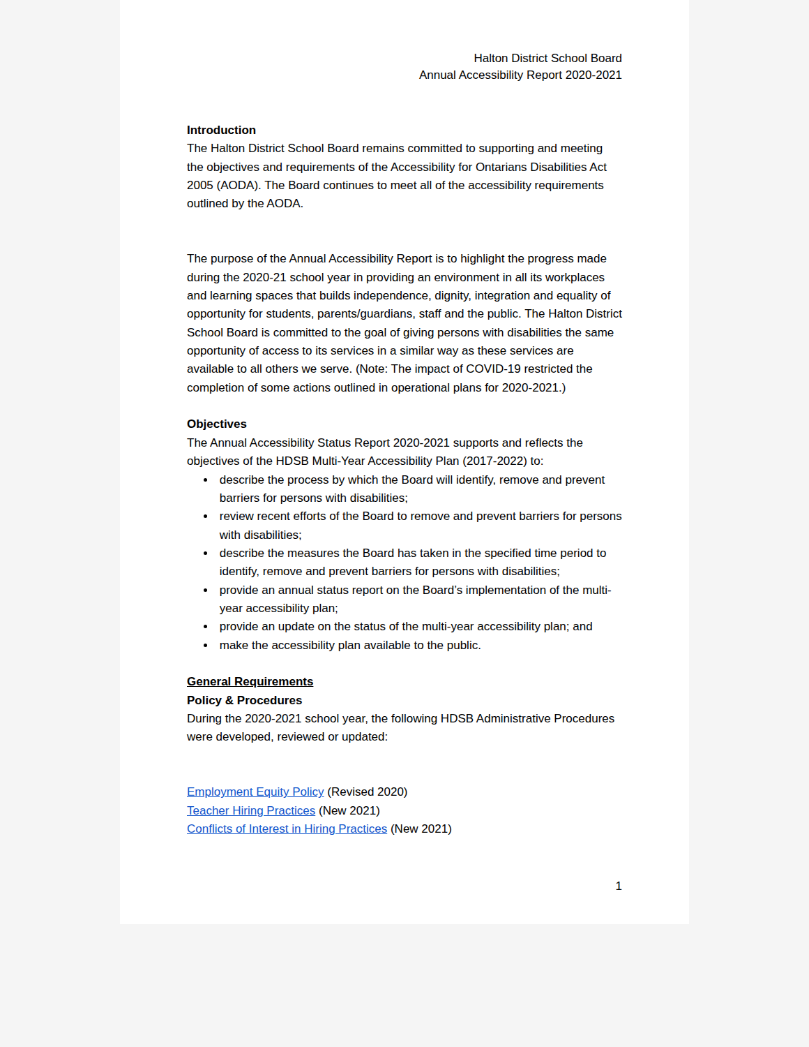Halton District School Board
Annual Accessibility Report 2020-2021
Introduction
The Halton District School Board remains committed to supporting and meeting the objectives and requirements of the Accessibility for Ontarians Disabilities Act 2005 (AODA). The Board continues to meet all of the accessibility requirements outlined by the AODA.
The purpose of the Annual Accessibility Report is to highlight the progress made during the 2020-21 school year in providing an environment in all its workplaces and learning spaces that builds independence, dignity, integration and equality of opportunity for students, parents/guardians, staff and the public. The Halton District School Board is committed to the goal of giving persons with disabilities the same opportunity of access to its services in a similar way as these services are available to all others we serve. (Note: The impact of COVID-19 restricted the completion of some actions outlined in operational plans for 2020-2021.)
Objectives
The Annual Accessibility Status Report 2020-2021 supports and reflects the objectives of the HDSB Multi-Year Accessibility Plan (2017-2022) to:
describe the process by which the Board will identify, remove and prevent barriers for persons with disabilities;
review recent efforts of the Board to remove and prevent barriers for persons with disabilities;
describe the measures the Board has taken in the specified time period to identify, remove and prevent barriers for persons with disabilities;
provide an annual status report on the Board’s implementation of the multi-year accessibility plan;
provide an update on the status of the multi-year accessibility plan; and
make the accessibility plan available to the public.
General Requirements
Policy & Procedures
During the 2020-2021 school year, the following HDSB Administrative Procedures were developed, reviewed or updated:
Employment Equity Policy (Revised 2020)
Teacher Hiring Practices (New 2021)
Conflicts of Interest in Hiring Practices (New 2021)
1